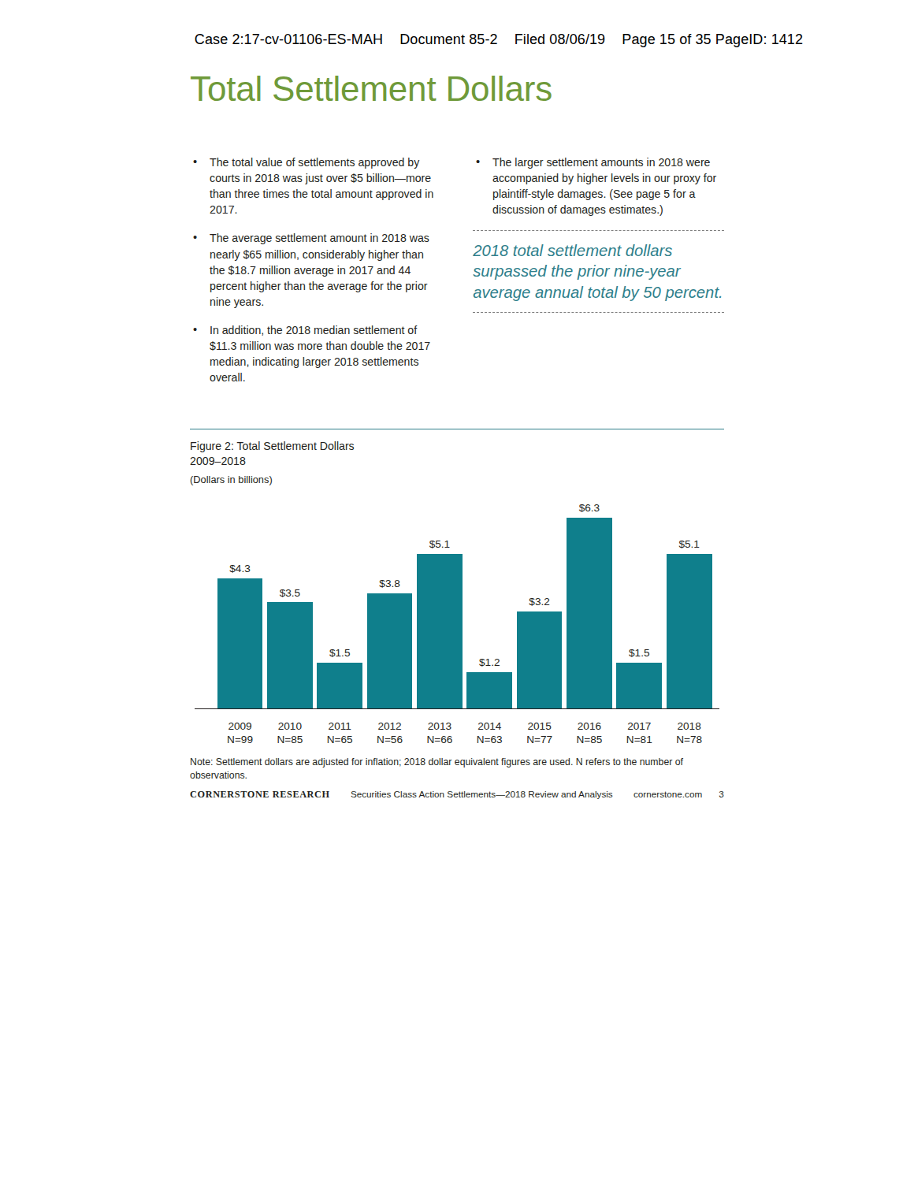Case 2:17-cv-01106-ES-MAH Document 85-2 Filed 08/06/19 Page 15 of 35 PageID: 1412
Total Settlement Dollars
The total value of settlements approved by courts in 2018 was just over $5 billion—more than three times the total amount approved in 2017.
The average settlement amount in 2018 was nearly $65 million, considerably higher than the $18.7 million average in 2017 and 44 percent higher than the average for the prior nine years.
In addition, the 2018 median settlement of $11.3 million was more than double the 2017 median, indicating larger 2018 settlements overall.
The larger settlement amounts in 2018 were accompanied by higher levels in our proxy for plaintiff-style damages. (See page 5 for a discussion of damages estimates.)
2018 total settlement dollars surpassed the prior nine-year average annual total by 50 percent.
Figure 2: Total Settlement Dollars
2009–2018
(Dollars in billions)
$4.3
$3.5
$1.5
$3.8
$5.1
$1.2
$3.2
$6.3
$1.5
$5.1
2009
N=99
2010
N=85
2011
N=65
2012
N=56
2013
N=66
2014
N=63
2015
N=77
2016
N=85
2017
N=81
2018
N=78
Note: Settlement dollars are adjusted for inflation; 2018 dollar equivalent figures are used. N refers to the number of observations.
CORNERSTONE RESEARCH
Securities Class Action Settlements—2018 Review and Analysis
cornerstone.com3